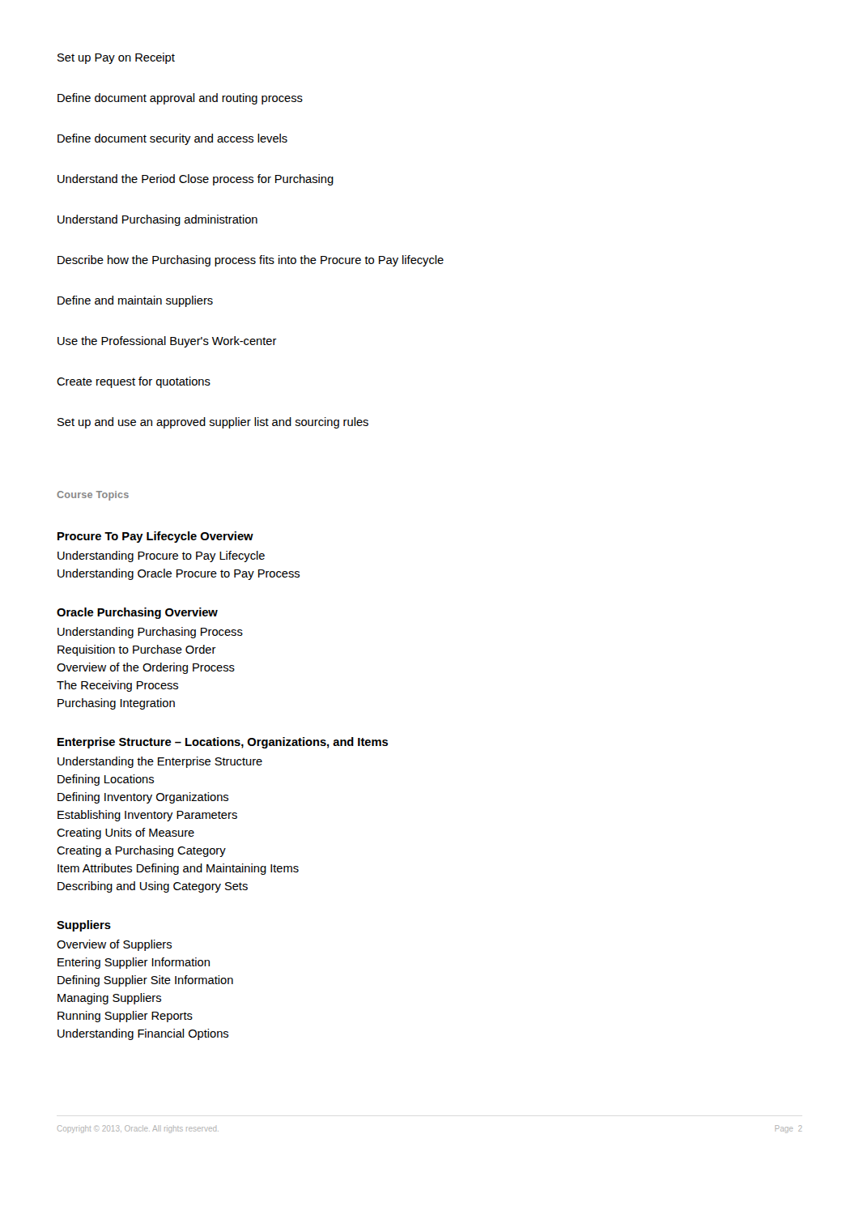Set up Pay on Receipt
Define document approval and routing process
Define document security and access levels
Understand the Period Close process for Purchasing
Understand Purchasing administration
Describe how the Purchasing process fits into the Procure to Pay lifecycle
Define and maintain suppliers
Use the Professional Buyer's Work-center
Create request for quotations
Set up and use an approved supplier list and sourcing rules
Course Topics
Procure To Pay Lifecycle Overview
Understanding Procure to Pay Lifecycle
Understanding Oracle Procure to Pay Process
Oracle Purchasing Overview
Understanding Purchasing Process
Requisition to Purchase Order
Overview of the Ordering Process
The Receiving Process
Purchasing Integration
Enterprise Structure – Locations, Organizations, and Items
Understanding the Enterprise Structure
Defining Locations
Defining Inventory Organizations
Establishing Inventory Parameters
Creating Units of Measure
Creating a Purchasing Category
Item Attributes Defining and Maintaining Items
Describing and Using Category Sets
Suppliers
Overview of Suppliers
Entering Supplier Information
Defining Supplier Site Information
Managing Suppliers
Running Supplier Reports
Understanding Financial Options
Copyright © 2013, Oracle. All rights reserved. Page 2